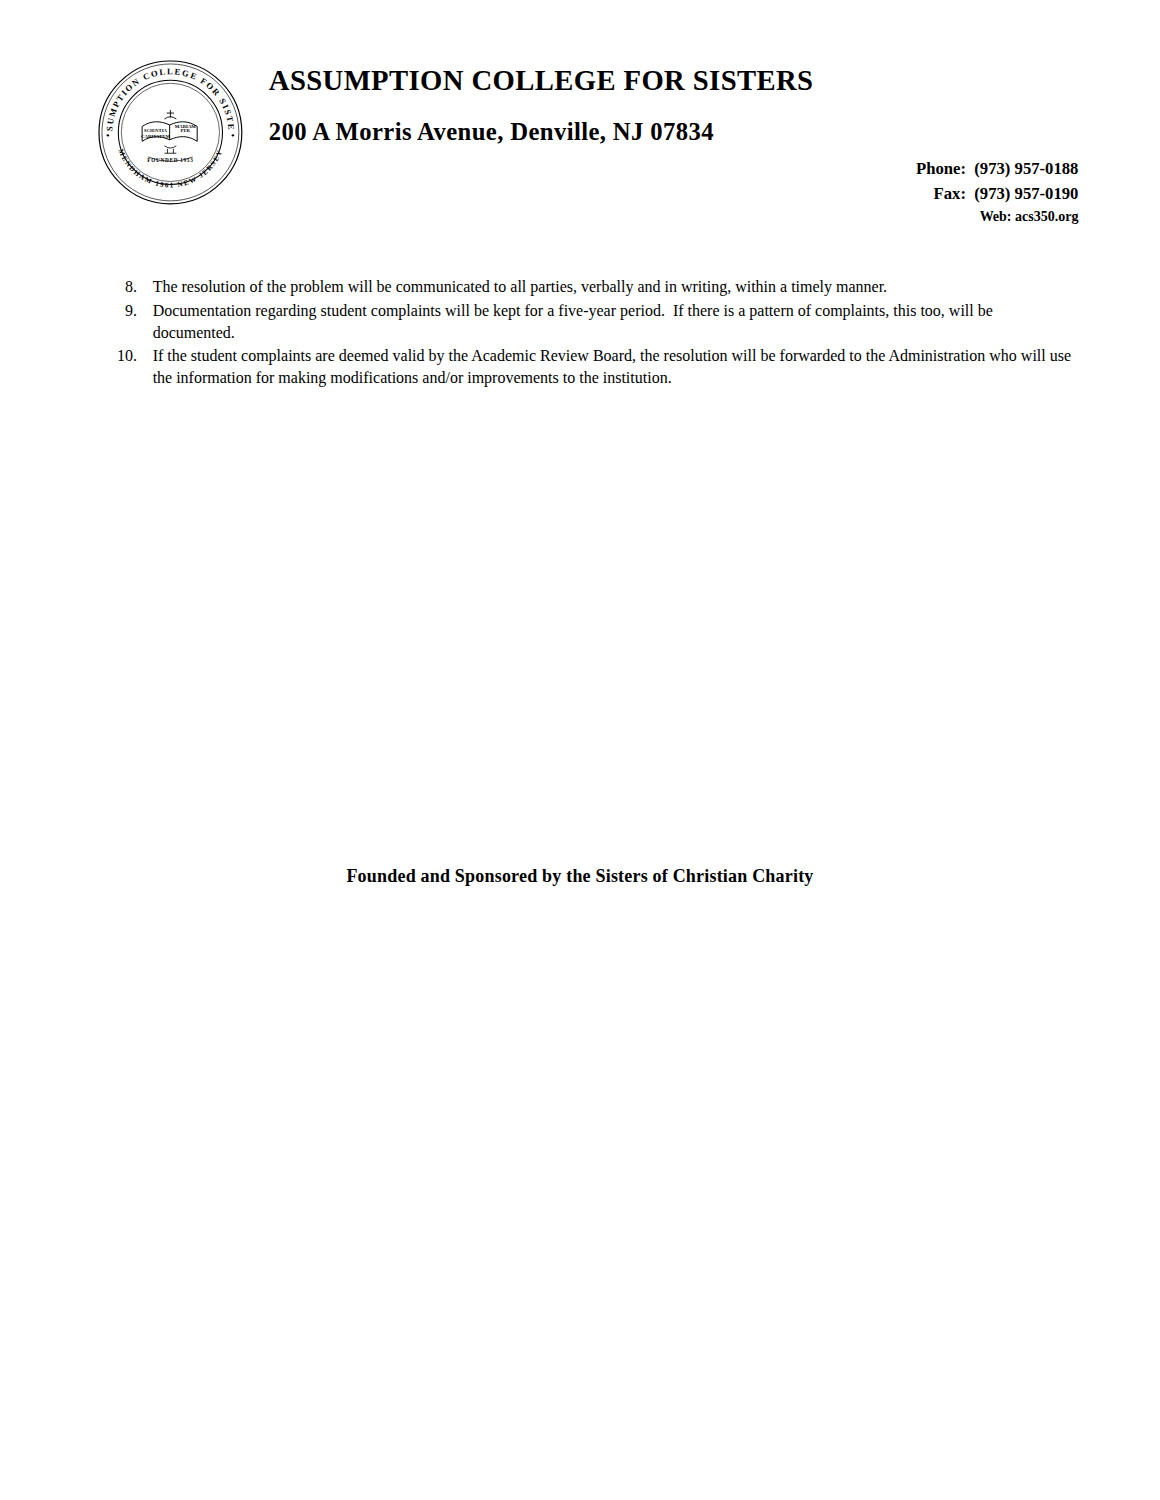ASSUMPTION COLLEGE FOR SISTERS MENDHAM 1961 NEW JERSEY SCIENTIA PER MARIAM CARITATEM FOUNDED 1953
ASSUMPTION COLLEGE FOR SISTERS
200 A Morris Avenue, Denville, NJ 07834
Phone: (973) 957-0188
Fax: (973) 957-0190
Web: acs350.org
The resolution of the problem will be communicated to all parties, verbally and in writing, within a timely manner.
Documentation regarding student complaints will be kept for a five-year period. If there is a pattern of complaints, this too, will be documented.
If the student complaints are deemed valid by the Academic Review Board, the resolution will be forwarded to the Administration who will use the information for making modifications and/or improvements to the institution.
Founded and Sponsored by the Sisters of Christian Charity